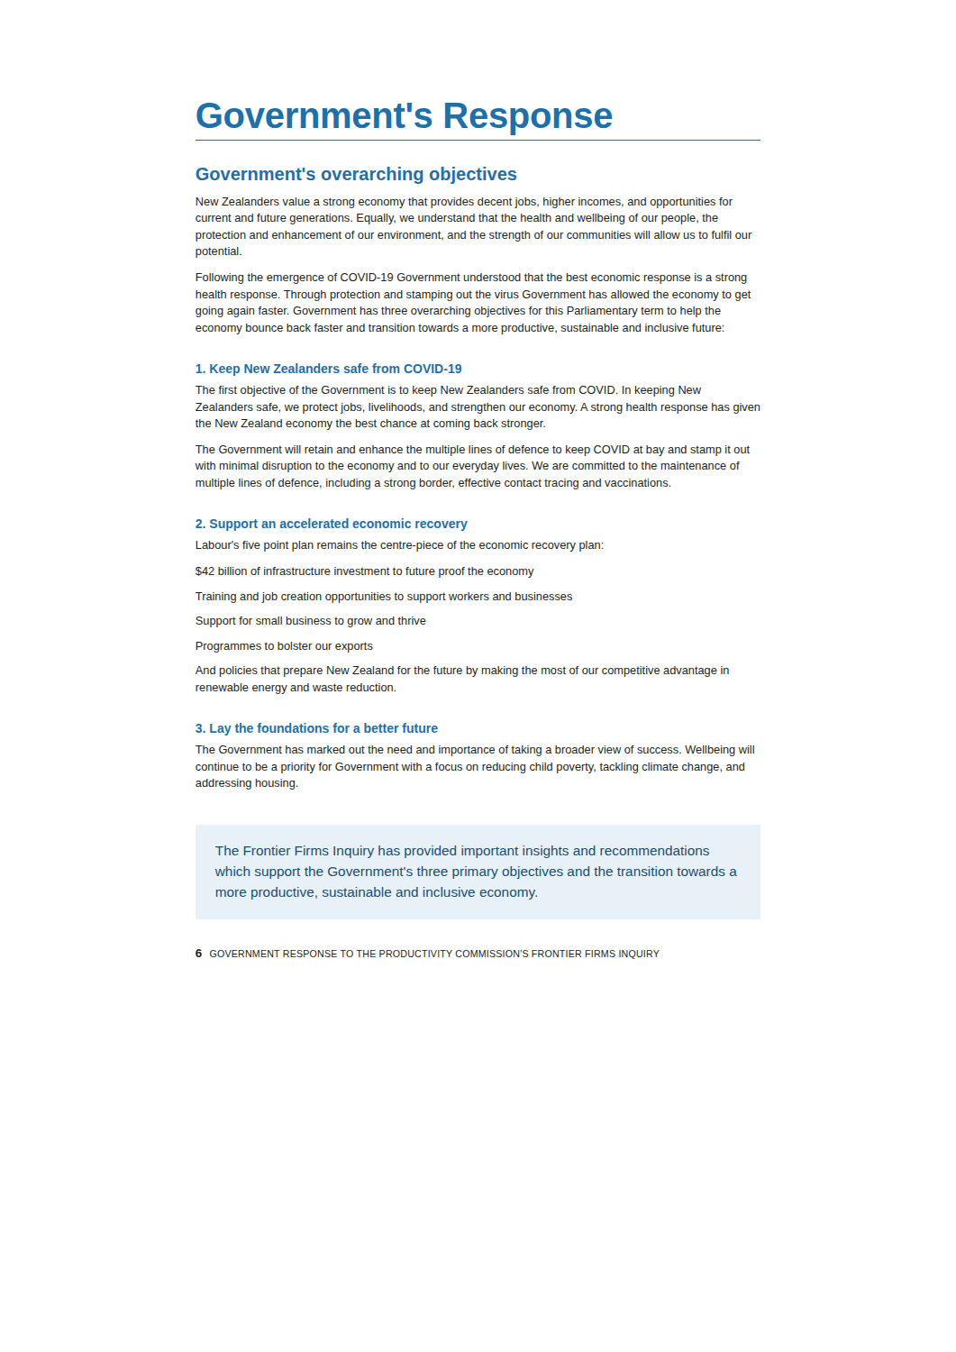Government's Response
Government's overarching objectives
New Zealanders value a strong economy that provides decent jobs, higher incomes, and opportunities for current and future generations. Equally, we understand that the health and wellbeing of our people, the protection and enhancement of our environment, and the strength of our communities will allow us to fulfil our potential.
Following the emergence of COVID-19 Government understood that the best economic response is a strong health response. Through protection and stamping out the virus Government has allowed the economy to get going again faster. Government has three overarching objectives for this Parliamentary term to help the economy bounce back faster and transition towards a more productive, sustainable and inclusive future:
1. Keep New Zealanders safe from COVID-19
The first objective of the Government is to keep New Zealanders safe from COVID. In keeping New Zealanders safe, we protect jobs, livelihoods, and strengthen our economy. A strong health response has given the New Zealand economy the best chance at coming back stronger.
The Government will retain and enhance the multiple lines of defence to keep COVID at bay and stamp it out with minimal disruption to the economy and to our everyday lives. We are committed to the maintenance of multiple lines of defence, including a strong border, effective contact tracing and vaccinations.
2. Support an accelerated economic recovery
Labour's five point plan remains the centre-piece of the economic recovery plan:
$42 billion of infrastructure investment to future proof the economy
Training and job creation opportunities to support workers and businesses
Support for small business to grow and thrive
Programmes to bolster our exports
And policies that prepare New Zealand for the future by making the most of our competitive advantage in renewable energy and waste reduction.
3. Lay the foundations for a better future
The Government has marked out the need and importance of taking a broader view of success. Wellbeing will continue to be a priority for Government with a focus on reducing child poverty, tackling climate change, and addressing housing.
The Frontier Firms Inquiry has provided important insights and recommendations which support the Government's three primary objectives and the transition towards a more productive, sustainable and inclusive economy.
6 GOVERNMENT RESPONSE TO THE PRODUCTIVITY COMMISSION'S FRONTIER FIRMS INQUIRY